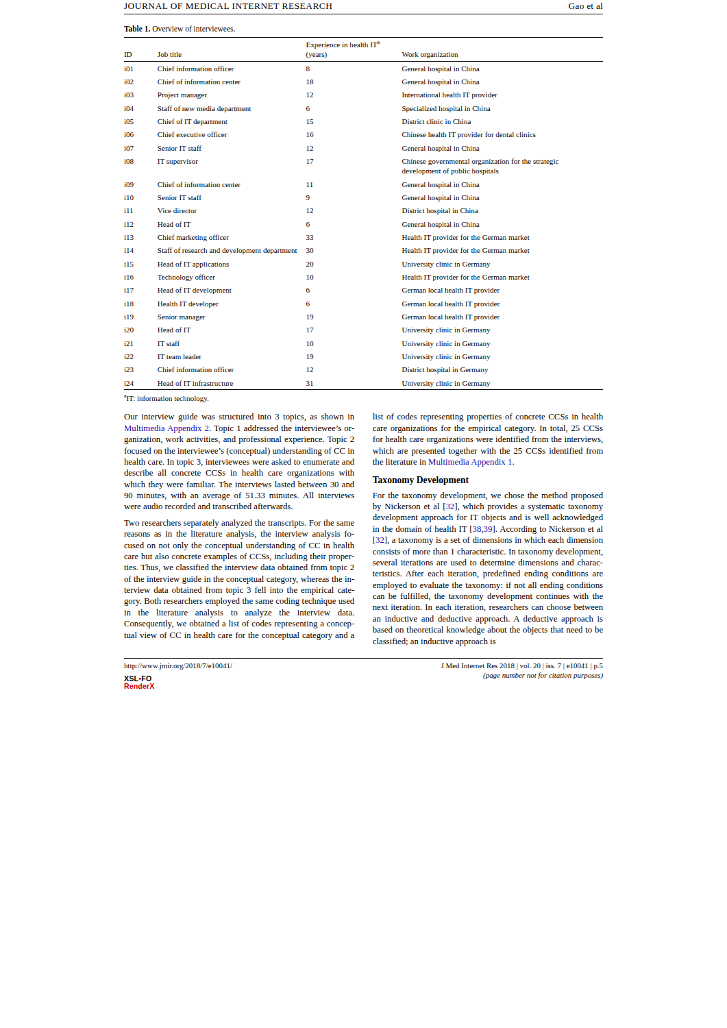Journal of Medical Internet Research Gao et al
Table 1. Overview of interviewees.
| ID | Job title | Experience in health IT a (years) | Work organization |
| --- | --- | --- | --- |
| i01 | Chief information officer | 8 | General hospital in China |
| i02 | Chief of information center | 18 | General hospital in China |
| i03 | Project manager | 12 | International health IT provider |
| i04 | Staff of new media department | 6 | Specialized hospital in China |
| i05 | Chief of IT department | 15 | District clinic in China |
| i06 | Chief executive officer | 16 | Chinese health IT provider for dental clinics |
| i07 | Senior IT staff | 12 | General hospital in China |
| i08 | IT supervisor | 17 | Chinese governmental organization for the strategic development of public hospitals |
| i09 | Chief of information center | 11 | General hospital in China |
| i10 | Senior IT staff | 9 | General hospital in China |
| i11 | Vice director | 12 | District hospital in China |
| i12 | Head of IT | 6 | General hospital in China |
| i13 | Chief marketing officer | 33 | Health IT provider for the German market |
| i14 | Staff of research and development department | 30 | Health IT provider for the German market |
| i15 | Head of IT applications | 20 | University clinic in Germany |
| i16 | Technology officer | 10 | Health IT provider for the German market |
| i17 | Head of IT development | 6 | German local health IT provider |
| i18 | Health IT developer | 6 | German local health IT provider |
| i19 | Senior manager | 19 | German local health IT provider |
| i20 | Head of IT | 17 | University clinic in Germany |
| i21 | IT staff | 10 | University clinic in Germany |
| i22 | IT team leader | 19 | University clinic in Germany |
| i23 | Chief information officer | 12 | District hospital in Germany |
| i24 | Head of IT infrastructure | 31 | University clinic in Germany |
aIT: information technology.
Our interview guide was structured into 3 topics, as shown in Multimedia Appendix 2. Topic 1 addressed the interviewee’s organization, work activities, and professional experience. Topic 2 focused on the interviewee’s (conceptual) understanding of CC in health care. In topic 3, interviewees were asked to enumerate and describe all concrete CCSs in health care organizations with which they were familiar. The interviews lasted between 30 and 90 minutes, with an average of 51.33 minutes. All interviews were audio recorded and transcribed afterwards.
Two researchers separately analyzed the transcripts. For the same reasons as in the literature analysis, the interview analysis focused on not only the conceptual understanding of CC in health care but also concrete examples of CCSs, including their properties. Thus, we classified the interview data obtained from topic 2 of the interview guide in the conceptual category, whereas the interview data obtained from topic 3 fell into the empirical category. Both researchers employed the same coding technique used in the literature analysis to analyze the interview data. Consequently, we obtained a list of codes representing a conceptual view of CC in health care for the conceptual category and a list of codes representing properties of concrete CCSs in health care organizations for the empirical category. In total, 25 CCSs for health care organizations were identified from the interviews, which are presented together with the 25 CCSs identified from the literature in Multimedia Appendix 1.
Taxonomy Development
For the taxonomy development, we chose the method proposed by Nickerson et al [32], which provides a systematic taxonomy development approach for IT objects and is well acknowledged in the domain of health IT [38,39]. According to Nickerson et al [32], a taxonomy is a set of dimensions in which each dimension consists of more than 1 characteristic. In taxonomy development, several iterations are used to determine dimensions and characteristics. After each iteration, predefined ending conditions are employed to evaluate the taxonomy: if not all ending conditions can be fulfilled, the taxonomy development continues with the next iteration. In each iteration, researchers can choose between an inductive and deductive approach. A deductive approach is based on theoretical knowledge about the objects that need to be classified; an inductive approach is
http://www.jmir.org/2018/7/e10041/
XSL•FO
RenderX
J Med Internet Res 2018 | vol. 20 | iss. 7 | e10041 | p.5
(page number not for citation purposes)